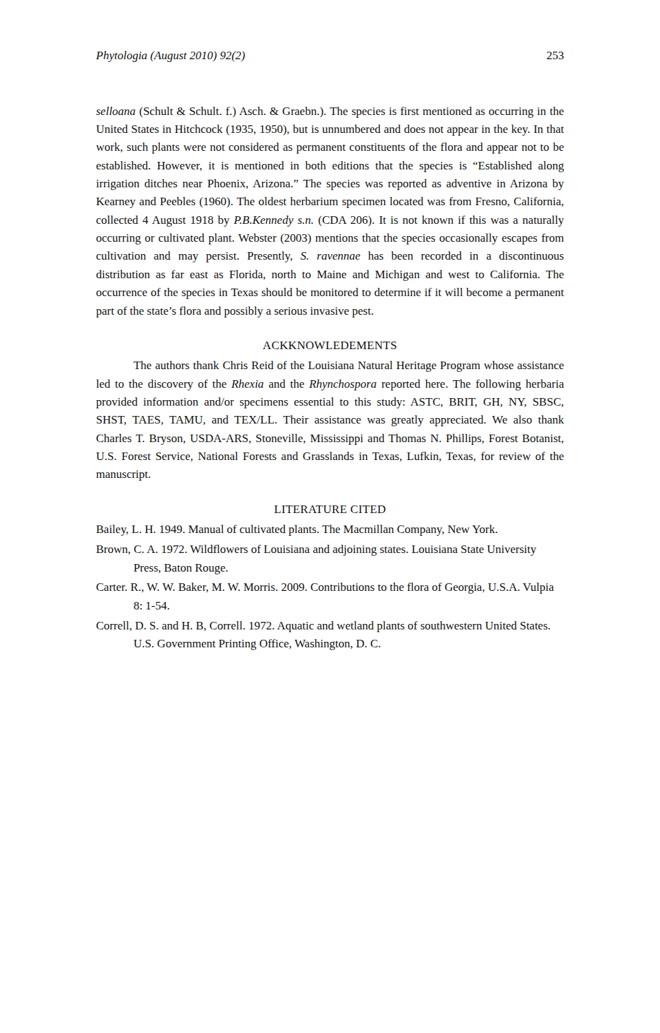Phytologia (August 2010) 92(2) 253
selloana (Schult & Schult. f.) Asch. & Graebn.). The species is first mentioned as occurring in the United States in Hitchcock (1935, 1950), but is unnumbered and does not appear in the key. In that work, such plants were not considered as permanent constituents of the flora and appear not to be established. However, it is mentioned in both editions that the species is “Established along irrigation ditches near Phoenix, Arizona.” The species was reported as adventive in Arizona by Kearney and Peebles (1960). The oldest herbarium specimen located was from Fresno, California, collected 4 August 1918 by P.B.Kennedy s.n. (CDA 206). It is not known if this was a naturally occurring or cultivated plant. Webster (2003) mentions that the species occasionally escapes from cultivation and may persist. Presently, S. ravennae has been recorded in a discontinuous distribution as far east as Florida, north to Maine and Michigan and west to California. The occurrence of the species in Texas should be monitored to determine if it will become a permanent part of the state’s flora and possibly a serious invasive pest.
Ackknowledements
The authors thank Chris Reid of the Louisiana Natural Heritage Program whose assistance led to the discovery of the Rhexia and the Rhynchospora reported here. The following herbaria provided information and/or specimens essential to this study: ASTC, BRIT, GH, NY, SBSC, SHST, TAES, TAMU, and TEX/LL. Their assistance was greatly appreciated. We also thank Charles T. Bryson, USDA-ARS, Stoneville, Mississippi and Thomas N. Phillips, Forest Botanist, U.S. Forest Service, National Forests and Grasslands in Texas, Lufkin, Texas, for review of the manuscript.
Literature Cited
Bailey, L. H. 1949. Manual of cultivated plants. The Macmillan Company, New York.
Brown, C. A. 1972. Wildflowers of Louisiana and adjoining states. Louisiana State University Press, Baton Rouge.
Carter. R., W. W. Baker, M. W. Morris. 2009. Contributions to the flora of Georgia, U.S.A. Vulpia 8: 1-54.
Correll, D. S. and H. B, Correll. 1972. Aquatic and wetland plants of southwestern United States. U.S. Government Printing Office, Washington, D. C.